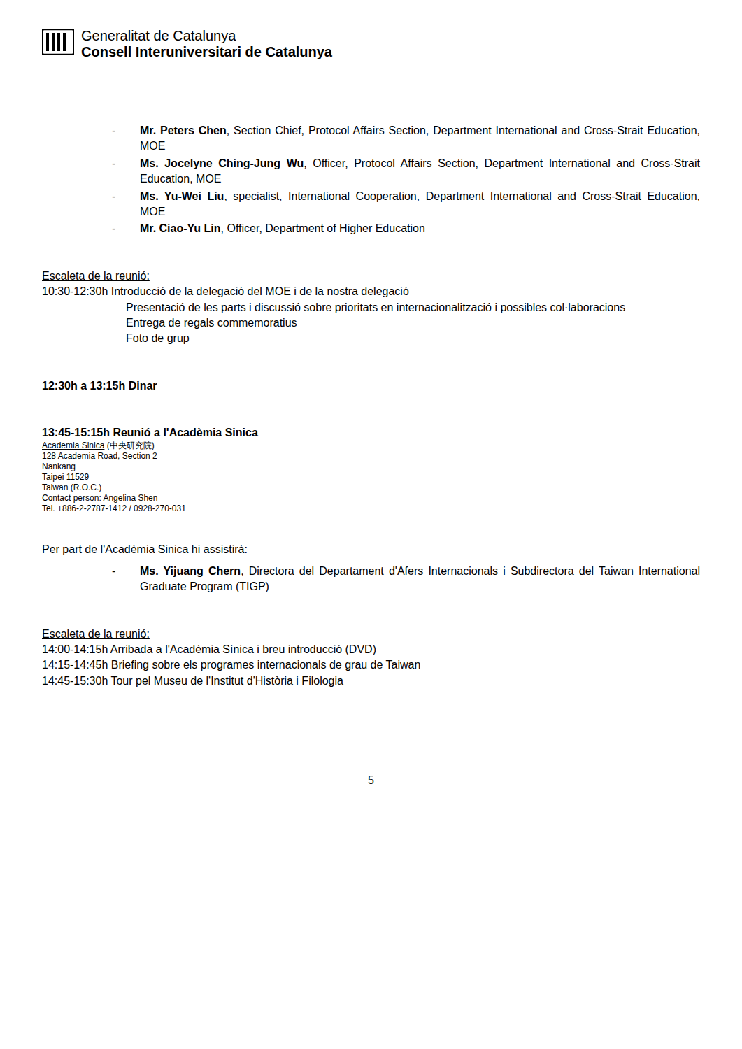Generalitat de Catalunya
Consell Interuniversitari de Catalunya
Mr. Peters Chen, Section Chief, Protocol Affairs Section, Department International and Cross-Strait Education, MOE
Ms. Jocelyne Ching-Jung Wu, Officer, Protocol Affairs Section, Department International and Cross-Strait Education, MOE
Ms. Yu-Wei Liu, specialist, International Cooperation, Department International and Cross-Strait Education, MOE
Mr. Ciao-Yu Lin, Officer, Department of Higher Education
Escaleta de la reunió:
10:30-12:30h Introducció de la delegació del MOE i de la nostra delegació
Presentació de les parts i discussió sobre prioritats en internacionalització i possibles col·laboracions
Entrega de regals commemoratius
Foto de grup
12:30h a 13:15h Dinar
13:45-15:15h Reunió a l'Acadèmia Sinica
Academia Sinica (中央研究院)
128 Academia Road, Section 2
Nankang
Taipei 11529
Taiwan (R.O.C.)
Contact person: Angelina Shen
Tel. +886-2-2787-1412 / 0928-270-031
Per part de l'Acadèmia Sinica hi assistirà:
Ms. Yijuang Chern, Directora del Departament d'Afers Internacionals i Subdirectora del Taiwan International Graduate Program (TIGP)
Escaleta de la reunió:
14:00-14:15h Arribada a l'Acadèmia Sínica i breu introducció (DVD)
14:15-14:45h Briefing sobre els programes internacionals de grau de Taiwan
14:45-15:30h Tour pel Museu de l'Institut d'Història i Filologia
5